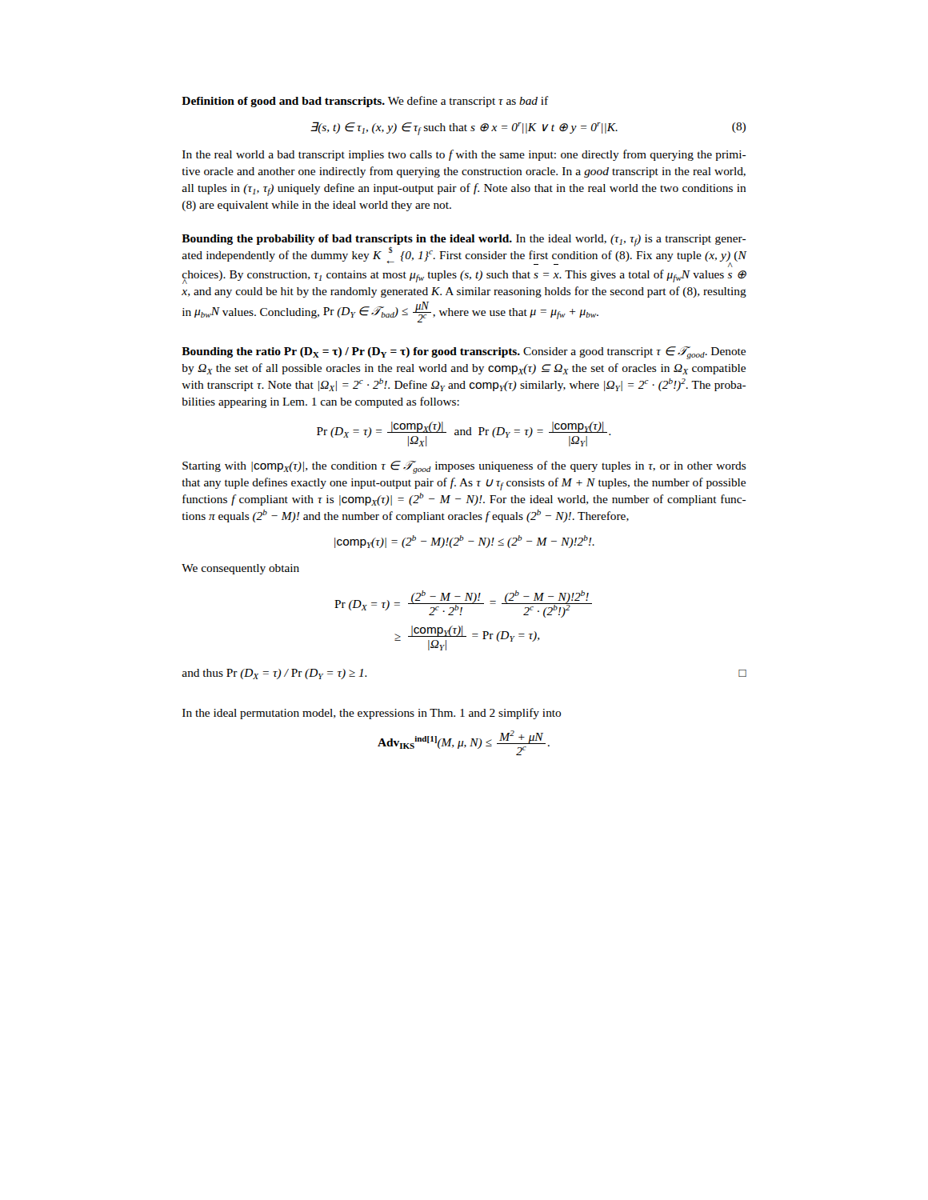Definition of good and bad transcripts. We define a transcript τ as bad if
∃(s, t) ∈ τ1, (x, y) ∈ τf such that s ⊕ x = 0r||K ∨ t ⊕ y = 0r||K. (8)
In the real world a bad transcript implies two calls to f with the same input: one directly from querying the primitive oracle and another one indirectly from querying the construction oracle. In a good transcript in the real world, all tuples in (τ1, τf) uniquely define an input-output pair of f. Note also that in the real world the two conditions in (8) are equivalent while in the ideal world they are not.
Bounding the probability of bad transcripts in the ideal world. In the ideal world, (τ1, τf) is a transcript generated independently of the dummy key K $← {0, 1}c. First consider the first condition of (8). Fix any tuple (x, y) (N choices). By construction, τ1 contains at most μfw tuples (s, t) such that s = x. This gives a total of μfwN values s ⊕ x, and any could be hit by the randomly generated K. A similar reasoning holds for the second part of (8), resulting in μbwN values. Concluding, Pr (DY ∈ 𝒯bad) ≤ μN 2c, where we use that μ = μfw + μbw.
Bounding the ratio Pr (DX = τ) / Pr (DY = τ) for good transcripts. Consider a good transcript τ ∈ 𝒯good. Denote by ΩX the set of all possible oracles in the real world and by compX(τ) ⊆ ΩX the set of oracles in ΩX compatible with transcript τ. Note that |ΩX| = 2c · 2b!. Define ΩY and compY(τ) similarly, where |ΩY| = 2c · (2b!)2. The probabilities appearing in Lem. 1 can be computed as follows:
Pr (DX = τ) = |compX(τ)||ΩX| and Pr (DY = τ) = |compY(τ)||ΩY|.
Starting with |compX(τ)|, the condition τ ∈ 𝒯good imposes uniqueness of the query tuples in τ, or in other words that any tuple defines exactly one input-output pair of f. As τ ∪ τf consists of M + N tuples, the number of possible functions f compliant with τ is |compX(τ)| = (2b − M − N)!. For the ideal world, the number of compliant functions π equals (2b − M)! and the number of compliant oracles f equals (2b − N)!. Therefore,
|compY(τ)| = (2b − M)!(2b − N)! ≤ (2b − M − N)!2b!.
We consequently obtain
Pr (DX = τ) =
(2b − M − N)!2c · 2b! = (2b − M − N)!2b!2c · (2b!)2
≥
|compY(τ)||ΩY| = Pr (DY = τ),
and thus Pr (DX = τ) / Pr (DY = τ) ≥ 1.□
In the ideal permutation model, the expressions in Thm. 1 and 2 simplify into
AdvIKSind[1](M, μ, N) ≤ M2 + μN 2c.